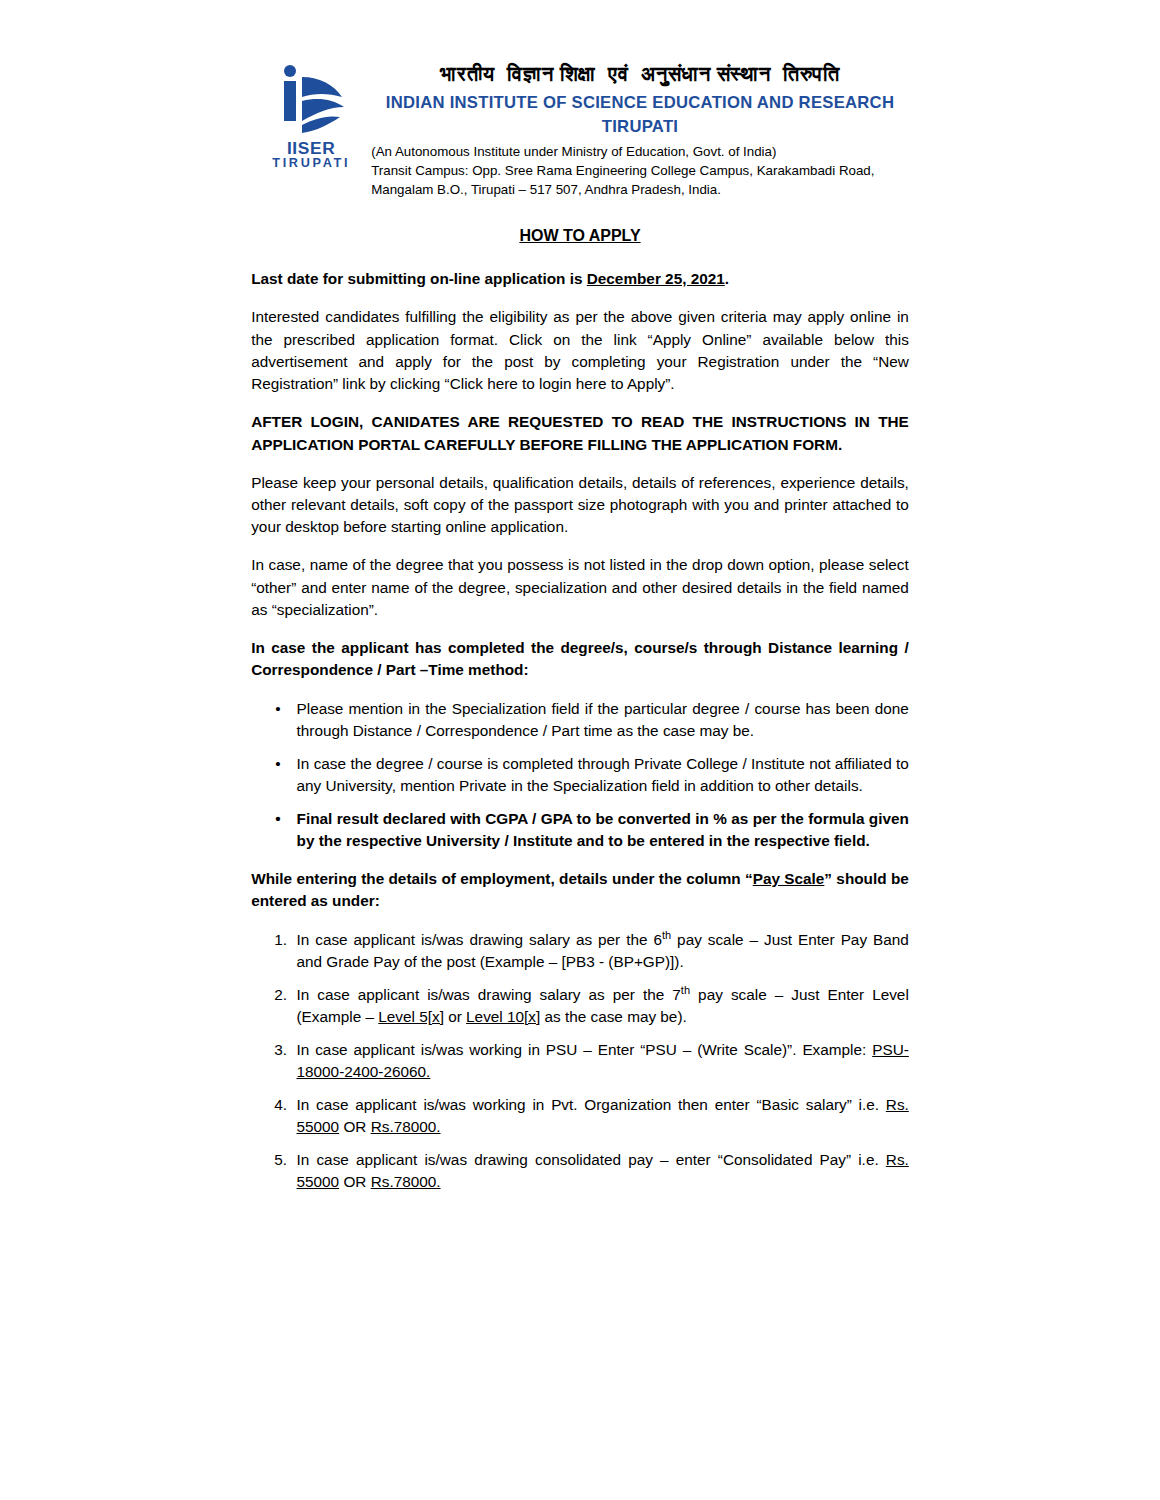IISER
TIRUPATI
भारतीय विज्ञान शिक्षा एवं अनुसंधान संस्थान तिरुपति
INDIAN INSTITUTE OF SCIENCE EDUCATION AND RESEARCH TIRUPATI
(An Autonomous Institute under Ministry of Education, Govt. of India)
Transit Campus: Opp. Sree Rama Engineering College Campus, Karakambadi Road,
Mangalam B.O., Tirupati – 517 507, Andhra Pradesh, India.
HOW TO APPLY
Last date for submitting on-line application is December 25, 2021.
Interested candidates fulfilling the eligibility as per the above given criteria may apply online in the prescribed application format. Click on the link “Apply Online” available below this advertisement and apply for the post by completing your Registration under the “New Registration” link by clicking “Click here to login here to Apply”.
AFTER LOGIN, CANIDATES ARE REQUESTED TO READ THE INSTRUCTIONS IN THE APPLICATION PORTAL CAREFULLY BEFORE FILLING THE APPLICATION FORM.
Please keep your personal details, qualification details, details of references, experience details, other relevant details, soft copy of the passport size photograph with you and printer attached to your desktop before starting online application.
In case, name of the degree that you possess is not listed in the drop down option, please select “other” and enter name of the degree, specialization and other desired details in the field named as “specialization”.
In case the applicant has completed the degree/s, course/s through Distance learning / Correspondence / Part –Time method:
Please mention in the Specialization field if the particular degree / course has been done through Distance / Correspondence / Part time as the case may be.
In case the degree / course is completed through Private College / Institute not affiliated to any University, mention Private in the Specialization field in addition to other details.
Final result declared with CGPA / GPA to be converted in % as per the formula given by the respective University / Institute and to be entered in the respective field.
While entering the details of employment, details under the column “Pay Scale” should be entered as under:
In case applicant is/was drawing salary as per the 6th pay scale – Just Enter Pay Band and Grade Pay of the post (Example – [PB3 - (BP+GP)]).
In case applicant is/was drawing salary as per the 7th pay scale – Just Enter Level (Example – Level 5[x] or Level 10[x] as the case may be).
In case applicant is/was working in PSU – Enter “PSU – (Write Scale)”. Example: PSU-18000-2400-26060.
In case applicant is/was working in Pvt. Organization then enter “Basic salary” i.e. Rs. 55000 OR Rs.78000.
In case applicant is/was drawing consolidated pay – enter “Consolidated Pay” i.e. Rs. 55000 OR Rs.78000.